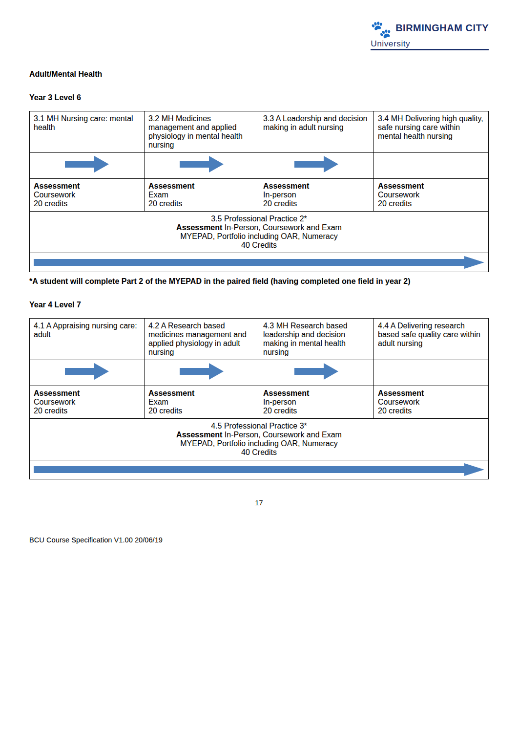🐾BIRMINGHAM CITYUniversity
Adult/Mental Health
Year 3 Level 6
| 3.1 MH Nursing care: mental health | 3.2 MH Medicines management and applied physiology in mental health nursing | 3.3 A Leadership and decision making in adult nursing | 3.4 MH Delivering high quality, safe nursing care within mental health nursing |
| Assessment Coursework 20 credits | Assessment Exam 20 credits | Assessment In-person 20 credits | Assessment Coursework 20 credits |
| 3.5 Professional Practice 2* Assessment In-Person, Coursework and Exam MYEPAD, Portfolio including OAR, Numeracy 40 Credits |
*A student will complete Part 2 of the MYEPAD in the paired field (having completed one field in year 2)
Year 4 Level 7
| 4.1 A Appraising nursing care: adult | 4.2 A Research based medicines management and applied physiology in adult nursing | 4.3 MH Research based leadership and decision making in mental health nursing | 4.4 A Delivering research based safe quality care within adult nursing |
| Assessment Coursework 20 credits | Assessment Exam 20 credits | Assessment In-person 20 credits | Assessment Coursework 20 credits |
| 4.5 Professional Practice 3* Assessment In-Person, Coursework and Exam MYEPAD, Portfolio including OAR, Numeracy 40 Credits |
17
BCU Course Specification V1.00 20/06/19